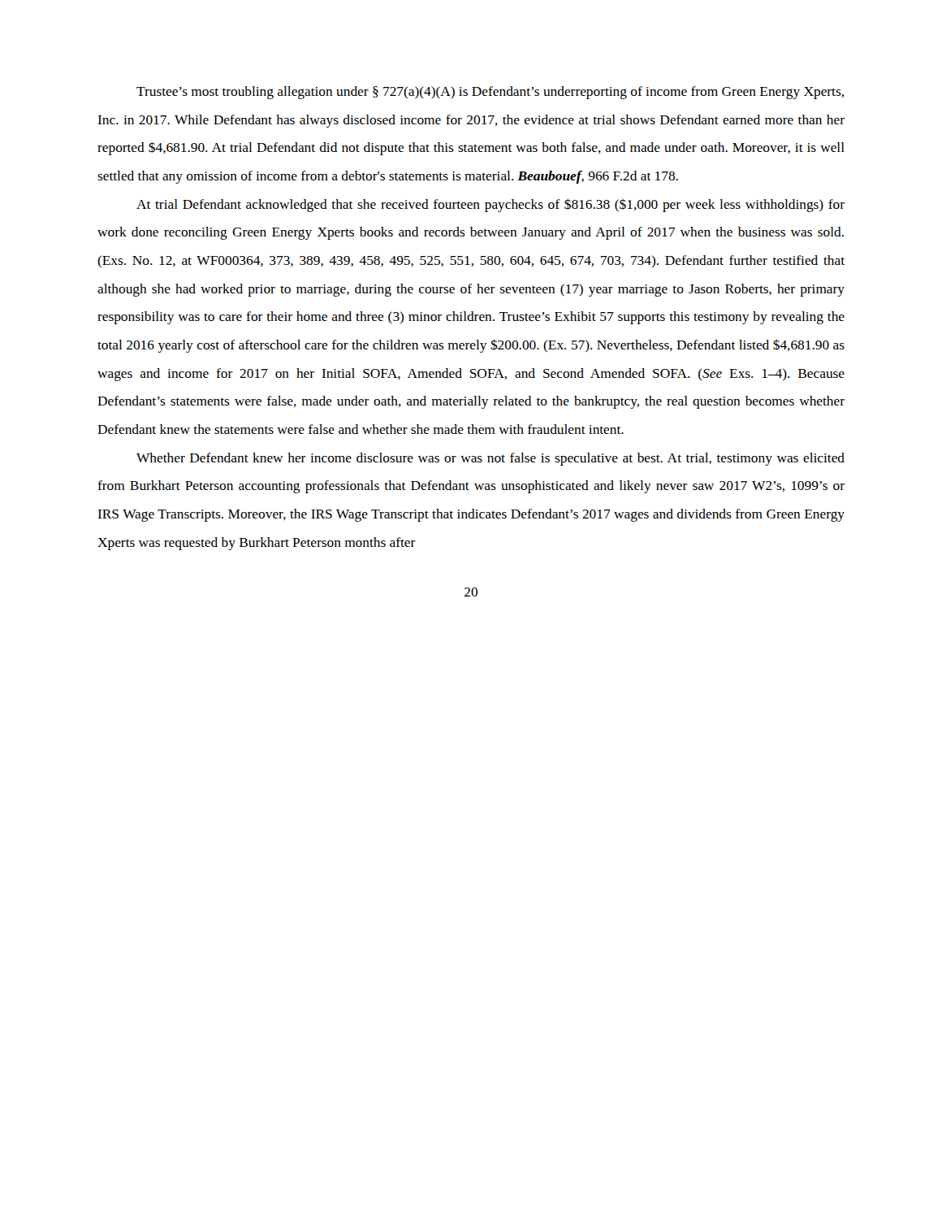Trustee’s most troubling allegation under § 727(a)(4)(A) is Defendant’s underreporting of income from Green Energy Xperts, Inc. in 2017. While Defendant has always disclosed income for 2017, the evidence at trial shows Defendant earned more than her reported $4,681.90. At trial Defendant did not dispute that this statement was both false, and made under oath. Moreover, it is well settled that any omission of income from a debtor's statements is material. Beaubouef, 966 F.2d at 178.
At trial Defendant acknowledged that she received fourteen paychecks of $816.38 ($1,000 per week less withholdings) for work done reconciling Green Energy Xperts books and records between January and April of 2017 when the business was sold. (Exs. No. 12, at WF000364, 373, 389, 439, 458, 495, 525, 551, 580, 604, 645, 674, 703, 734). Defendant further testified that although she had worked prior to marriage, during the course of her seventeen (17) year marriage to Jason Roberts, her primary responsibility was to care for their home and three (3) minor children. Trustee’s Exhibit 57 supports this testimony by revealing the total 2016 yearly cost of afterschool care for the children was merely $200.00. (Ex. 57). Nevertheless, Defendant listed $4,681.90 as wages and income for 2017 on her Initial SOFA, Amended SOFA, and Second Amended SOFA. (See Exs. 1–4). Because Defendant’s statements were false, made under oath, and materially related to the bankruptcy, the real question becomes whether Defendant knew the statements were false and whether she made them with fraudulent intent.
Whether Defendant knew her income disclosure was or was not false is speculative at best. At trial, testimony was elicited from Burkhart Peterson accounting professionals that Defendant was unsophisticated and likely never saw 2017 W2’s, 1099’s or IRS Wage Transcripts. Moreover, the IRS Wage Transcript that indicates Defendant’s 2017 wages and dividends from Green Energy Xperts was requested by Burkhart Peterson months after
20